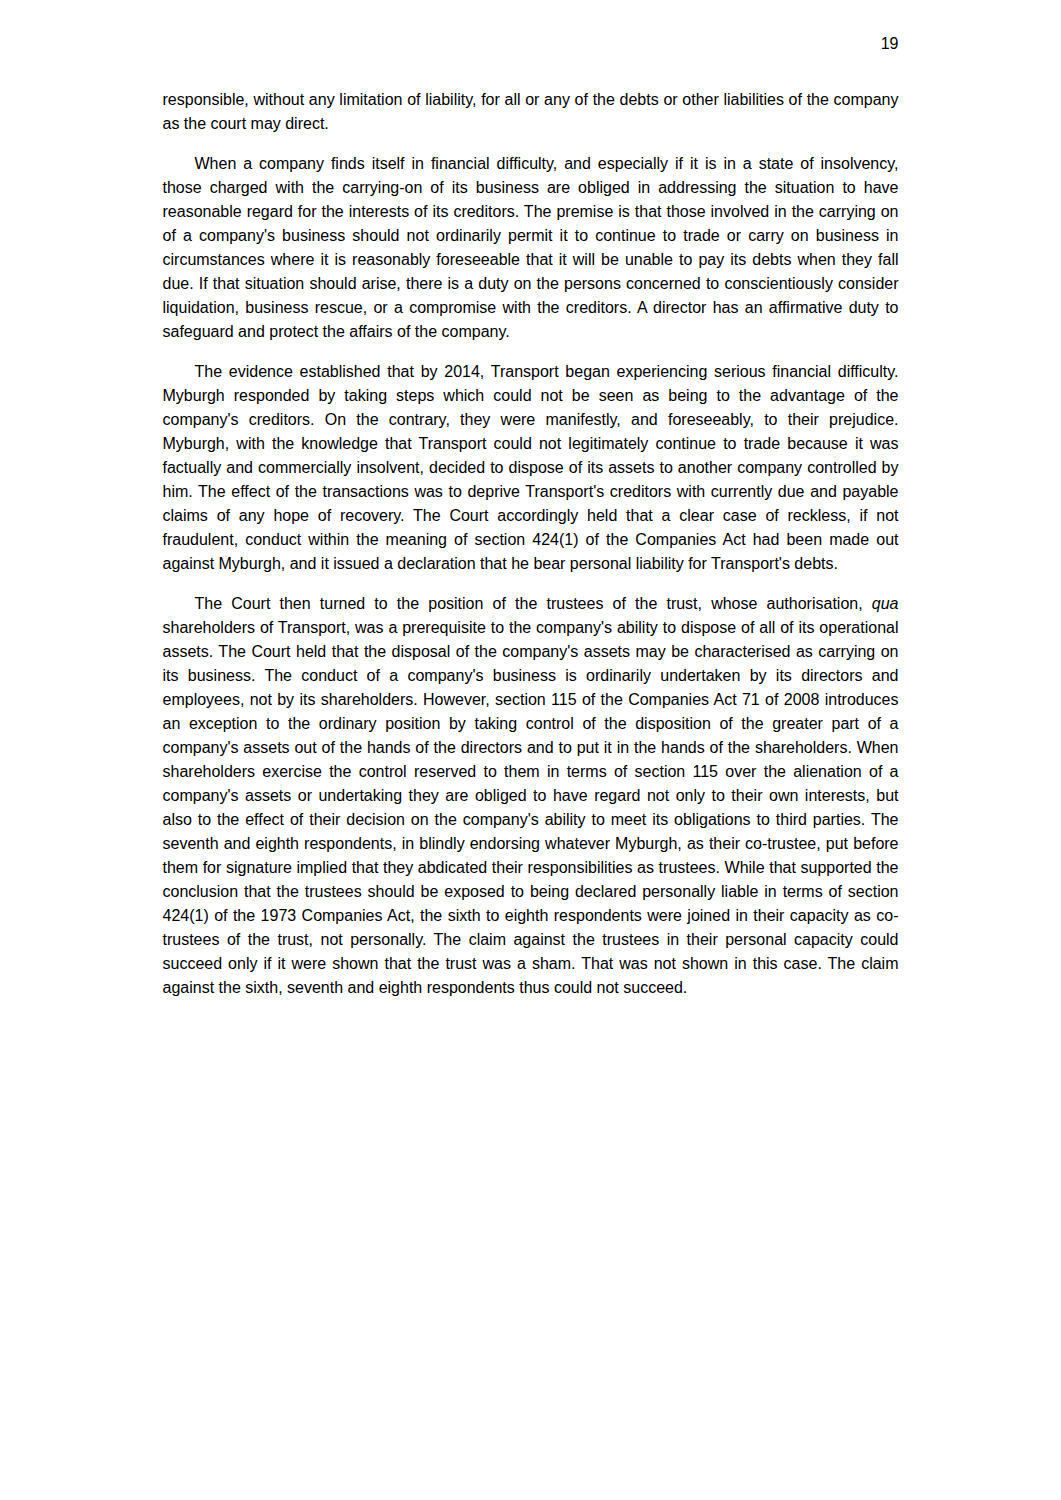19
responsible, without any limitation of liability, for all or any of the debts or other liabilities of the company as the court may direct.
When a company finds itself in financial difficulty, and especially if it is in a state of insolvency, those charged with the carrying-on of its business are obliged in addressing the situation to have reasonable regard for the interests of its creditors. The premise is that those involved in the carrying on of a company's business should not ordinarily permit it to continue to trade or carry on business in circumstances where it is reasonably foreseeable that it will be unable to pay its debts when they fall due. If that situation should arise, there is a duty on the persons concerned to conscientiously consider liquidation, business rescue, or a compromise with the creditors. A director has an affirmative duty to safeguard and protect the affairs of the company.
The evidence established that by 2014, Transport began experiencing serious financial difficulty. Myburgh responded by taking steps which could not be seen as being to the advantage of the company's creditors. On the contrary, they were manifestly, and foreseeably, to their prejudice. Myburgh, with the knowledge that Transport could not legitimately continue to trade because it was factually and commercially insolvent, decided to dispose of its assets to another company controlled by him. The effect of the transactions was to deprive Transport's creditors with currently due and payable claims of any hope of recovery. The Court accordingly held that a clear case of reckless, if not fraudulent, conduct within the meaning of section 424(1) of the Companies Act had been made out against Myburgh, and it issued a declaration that he bear personal liability for Transport's debts.
The Court then turned to the position of the trustees of the trust, whose authorisation, qua shareholders of Transport, was a prerequisite to the company's ability to dispose of all of its operational assets. The Court held that the disposal of the company's assets may be characterised as carrying on its business. The conduct of a company's business is ordinarily undertaken by its directors and employees, not by its shareholders. However, section 115 of the Companies Act 71 of 2008 introduces an exception to the ordinary position by taking control of the disposition of the greater part of a company's assets out of the hands of the directors and to put it in the hands of the shareholders. When shareholders exercise the control reserved to them in terms of section 115 over the alienation of a company's assets or undertaking they are obliged to have regard not only to their own interests, but also to the effect of their decision on the company's ability to meet its obligations to third parties. The seventh and eighth respondents, in blindly endorsing whatever Myburgh, as their co-trustee, put before them for signature implied that they abdicated their responsibilities as trustees. While that supported the conclusion that the trustees should be exposed to being declared personally liable in terms of section 424(1) of the 1973 Companies Act, the sixth to eighth respondents were joined in their capacity as co-trustees of the trust, not personally. The claim against the trustees in their personal capacity could succeed only if it were shown that the trust was a sham. That was not shown in this case. The claim against the sixth, seventh and eighth respondents thus could not succeed.